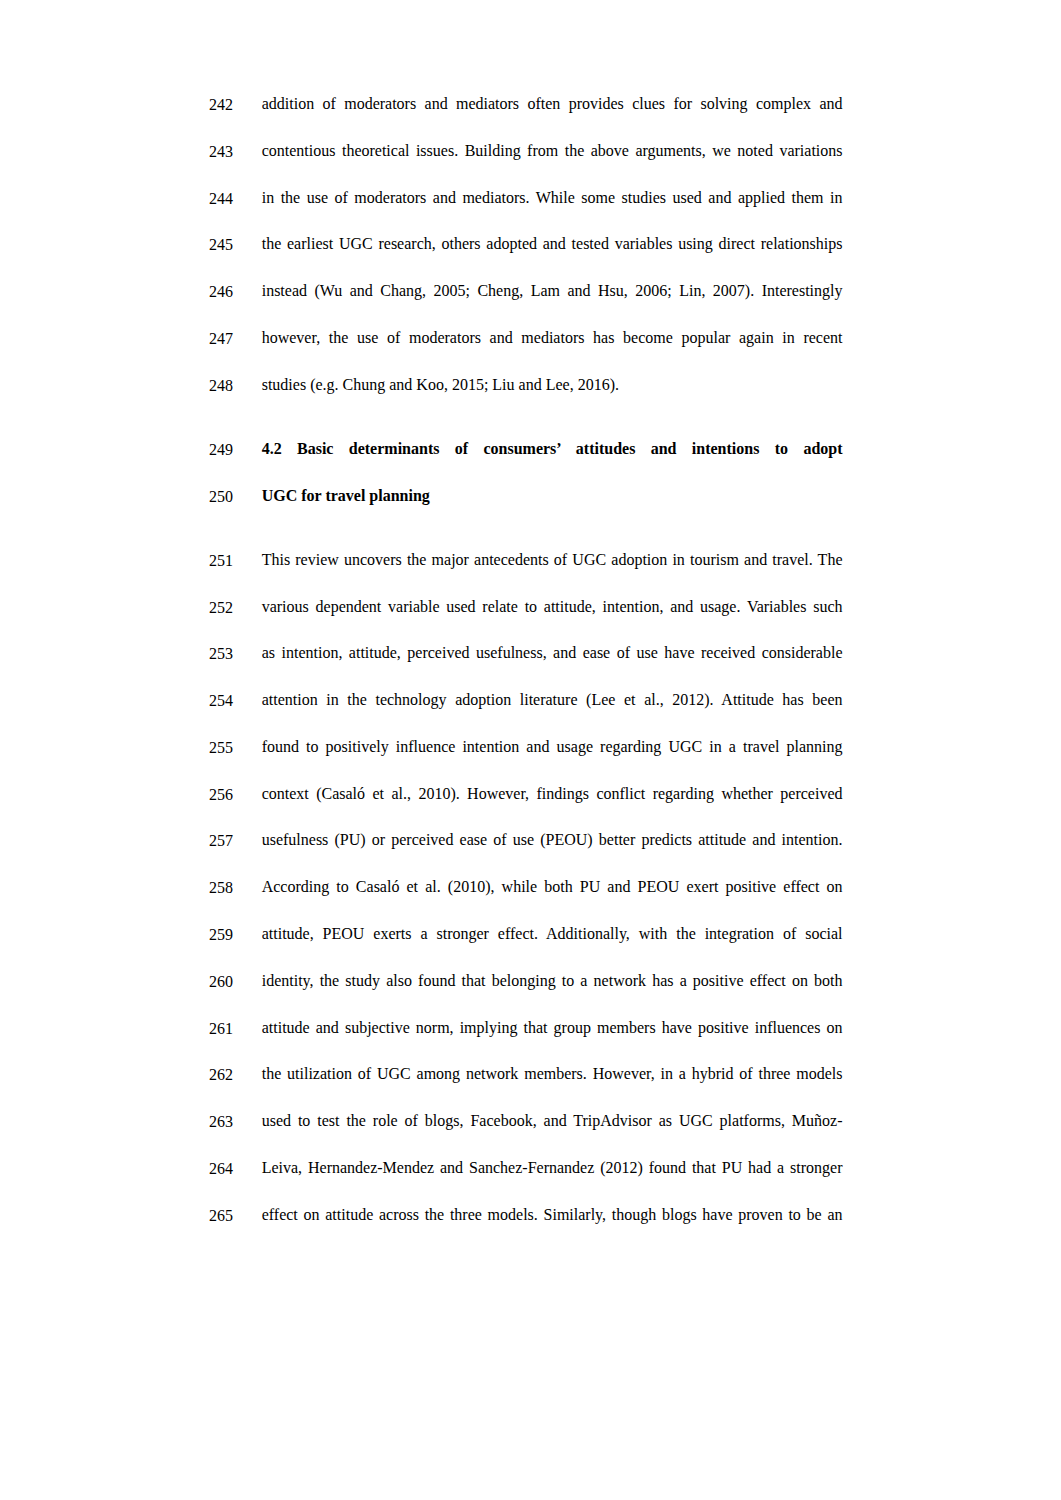242
addition of moderators and mediators often provides clues for solving complex and
243
contentious theoretical issues. Building from the above arguments, we noted variations
244
in the use of moderators and mediators. While some studies used and applied them in
245
the earliest UGC research, others adopted and tested variables using direct relationships
246
instead (Wu and Chang, 2005; Cheng, Lam and Hsu, 2006; Lin, 2007). Interestingly
247
however, the use of moderators and mediators has become popular again in recent
248
studies (e.g. Chung and Koo, 2015; Liu and Lee, 2016).
249
4.2 Basic determinants of consumers’ attitudes and intentions to adopt
250
UGC for travel planning
251
This review uncovers the major antecedents of UGC adoption in tourism and travel. The
252
various dependent variable used relate to attitude, intention, and usage. Variables such
253
as intention, attitude, perceived usefulness, and ease of use have received considerable
254
attention in the technology adoption literature (Lee et al., 2012). Attitude has been
255
found to positively influence intention and usage regarding UGC in a travel planning
256
context (Casaló et al., 2010). However, findings conflict regarding whether perceived
257
usefulness (PU) or perceived ease of use (PEOU) better predicts attitude and intention.
258
According to Casaló et al. (2010), while both PU and PEOU exert positive effect on
259
attitude, PEOU exerts a stronger effect. Additionally, with the integration of social
260
identity, the study also found that belonging to a network has a positive effect on both
261
attitude and subjective norm, implying that group members have positive influences on
262
the utilization of UGC among network members. However, in a hybrid of three models
263
used to test the role of blogs, Facebook, and TripAdvisor as UGC platforms, Muñoz-
264
Leiva, Hernandez-Mendez and Sanchez-Fernandez (2012) found that PU had a stronger
265
effect on attitude across the three models. Similarly, though blogs have proven to be an